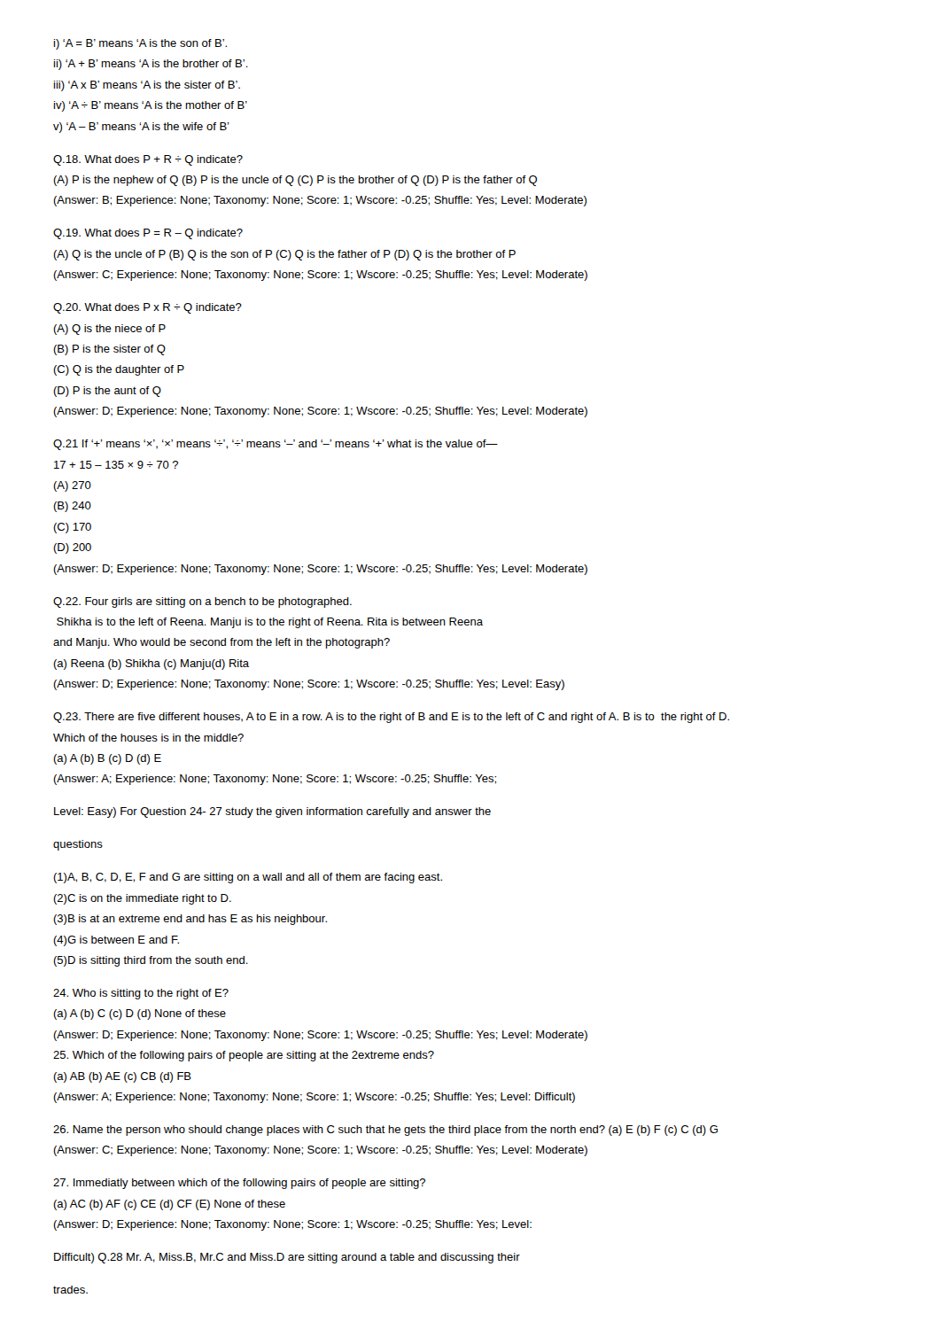i) ‘A = B’ means ‘A is the son of B’.
ii) ‘A + B’ means ‘A is the brother of B’.
iii) ‘A x B’ means ‘A is the sister of B’.
iv) ‘A ÷ B’ means ‘A is the mother of B’
v) ‘A – B’ means ‘A is the wife of B’
Q.18. What does P + R ÷ Q indicate?
(A) P is the nephew of Q (B) P is the uncle of Q (C) P is the brother of Q (D) P is the father of Q
(Answer: B; Experience: None; Taxonomy: None; Score: 1; Wscore: -0.25; Shuffle: Yes; Level: Moderate)
Q.19. What does P = R – Q indicate?
(A) Q is the uncle of P (B) Q is the son of P (C) Q is the father of P (D) Q is the brother of P
(Answer: C; Experience: None; Taxonomy: None; Score: 1; Wscore: -0.25; Shuffle: Yes; Level: Moderate)
Q.20. What does P x R ÷ Q indicate?
(A) Q is the niece of P
(B) P is the sister of Q
(C) Q is the daughter of P
(D) P is the aunt of Q
(Answer: D; Experience: None; Taxonomy: None; Score: 1; Wscore: -0.25; Shuffle: Yes; Level: Moderate)
Q.21 If ‘+’ means ‘×’, ‘×’ means ‘÷’, ‘÷’ means ‘–’ and ‘–’ means ‘+’ what is the value of—
17 + 15 – 135 × 9 ÷ 70 ?
(A) 270
(B) 240
(C) 170
(D) 200
(Answer: D; Experience: None; Taxonomy: None; Score: 1; Wscore: -0.25; Shuffle: Yes; Level: Moderate)
Q.22. Four girls are sitting on a bench to be photographed.
Shikha is to the left of Reena. Manju is to the right of Reena. Rita is between Reena
and Manju. Who would be second from the left in the photograph?
(a) Reena (b) Shikha (c) Manju(d) Rita
(Answer: D; Experience: None; Taxonomy: None; Score: 1; Wscore: -0.25; Shuffle: Yes; Level: Easy)
Q.23. There are five different houses, A to E in a row. A is to the right of B and E is to the left of C and right of A. B is to the right of D.
Which of the houses is in the middle?
(a) A (b) B (c) D (d) E
(Answer: A; Experience: None; Taxonomy: None; Score: 1; Wscore: -0.25; Shuffle: Yes;
Level: Easy) For Question 24- 27 study the given information carefully and answer the
questions
(1)A, B, C, D, E, F and G are sitting on a wall and all of them are facing east.
(2)C is on the immediate right to D.
(3)B is at an extreme end and has E as his neighbour.
(4)G is between E and F.
(5)D is sitting third from the south end.
24. Who is sitting to the right of E?
(a) A (b) C (c) D (d) None of these
(Answer: D; Experience: None; Taxonomy: None; Score: 1; Wscore: -0.25; Shuffle: Yes; Level: Moderate)
25. Which of the following pairs of people are sitting at the 2extreme ends?
(a) AB (b) AE (c) CB (d) FB
(Answer: A; Experience: None; Taxonomy: None; Score: 1; Wscore: -0.25; Shuffle: Yes; Level: Difficult)
26. Name the person who should change places with C such that he gets the third place from the north end? (a) E (b) F (c) C (d) G
(Answer: C; Experience: None; Taxonomy: None; Score: 1; Wscore: -0.25; Shuffle: Yes; Level: Moderate)
27. Immediatly between which of the following pairs of people are sitting?
(a) AC (b) AF (c) CE (d) CF (E) None of these
(Answer: D; Experience: None; Taxonomy: None; Score: 1; Wscore: -0.25; Shuffle: Yes; Level:
Difficult) Q.28 Mr. A, Miss.B, Mr.C and Miss.D are sitting around a table and discussing their
trades.